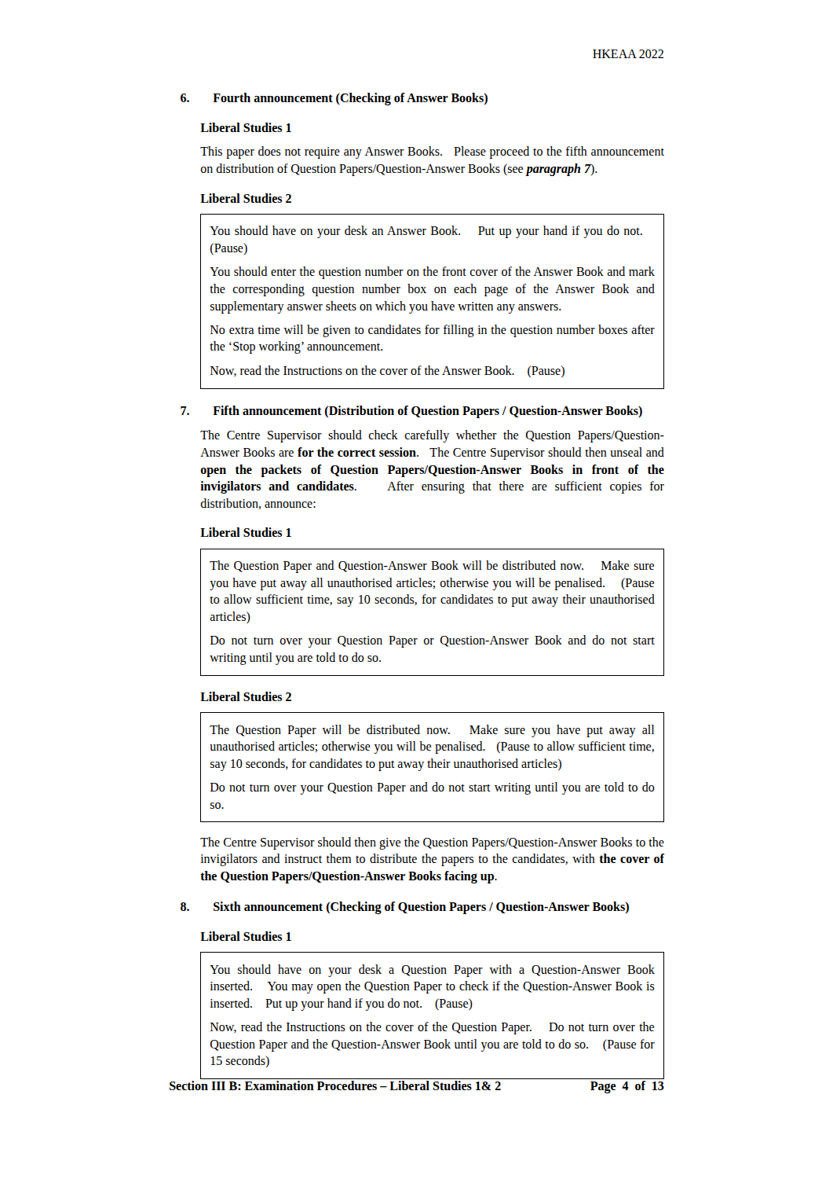HKEAA 2022
6.
Fourth announcement (Checking of Answer Books)
Liberal Studies 1
This paper does not require any Answer Books. Please proceed to the fifth announcement on distribution of Question Papers/Question-Answer Books (see paragraph 7).
Liberal Studies 2
You should have on your desk an Answer Book. Put up your hand if you do not. (Pause)
You should enter the question number on the front cover of the Answer Book and mark the corresponding question number box on each page of the Answer Book and supplementary answer sheets on which you have written any answers.
No extra time will be given to candidates for filling in the question number boxes after the ‘Stop working’ announcement.
Now, read the Instructions on the cover of the Answer Book. (Pause)
7.
Fifth announcement (Distribution of Question Papers / Question-Answer Books)
The Centre Supervisor should check carefully whether the Question Papers/Question-Answer Books are for the correct session. The Centre Supervisor should then unseal and open the packets of Question Papers/Question-Answer Books in front of the invigilators and candidates. After ensuring that there are sufficient copies for distribution, announce:
Liberal Studies 1
The Question Paper and Question-Answer Book will be distributed now. Make sure you have put away all unauthorised articles; otherwise you will be penalised. (Pause to allow sufficient time, say 10 seconds, for candidates to put away their unauthorised articles)
Do not turn over your Question Paper or Question-Answer Book and do not start writing until you are told to do so.
Liberal Studies 2
The Question Paper will be distributed now. Make sure you have put away all unauthorised articles; otherwise you will be penalised. (Pause to allow sufficient time, say 10 seconds, for candidates to put away their unauthorised articles)
Do not turn over your Question Paper and do not start writing until you are told to do so.
The Centre Supervisor should then give the Question Papers/Question-Answer Books to the invigilators and instruct them to distribute the papers to the candidates, with the cover of the Question Papers/Question-Answer Books facing up.
8.
Sixth announcement (Checking of Question Papers / Question-Answer Books)
Liberal Studies 1
You should have on your desk a Question Paper with a Question-Answer Book inserted. You may open the Question Paper to check if the Question-Answer Book is inserted. Put up your hand if you do not. (Pause)
Now, read the Instructions on the cover of the Question Paper. Do not turn over the Question Paper and the Question-Answer Book until you are told to do so. (Pause for 15 seconds)
Section III B: Examination Procedures – Liberal Studies 1& 2
Page 4 of 13